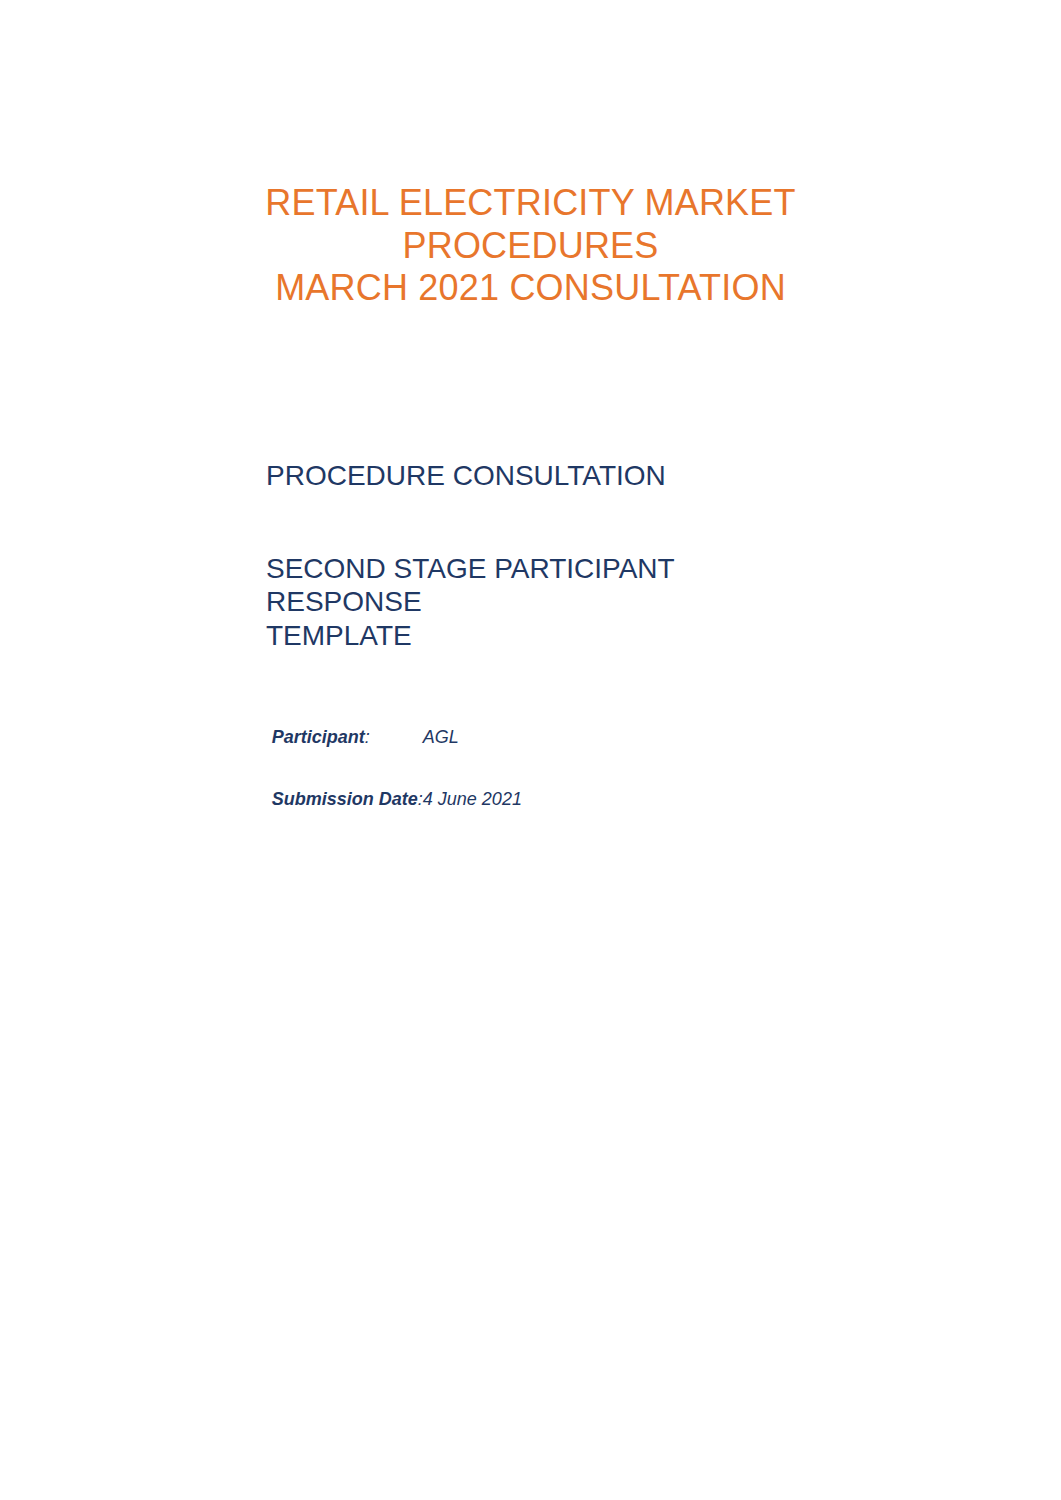RETAIL ELECTRICITY MARKET PROCEDURES
MARCH 2021 CONSULTATION
PROCEDURE CONSULTATION
SECOND STAGE PARTICIPANT RESPONSE
TEMPLATE
| Participant : | AGL |
| Submission Date : | 4 June 2021 |